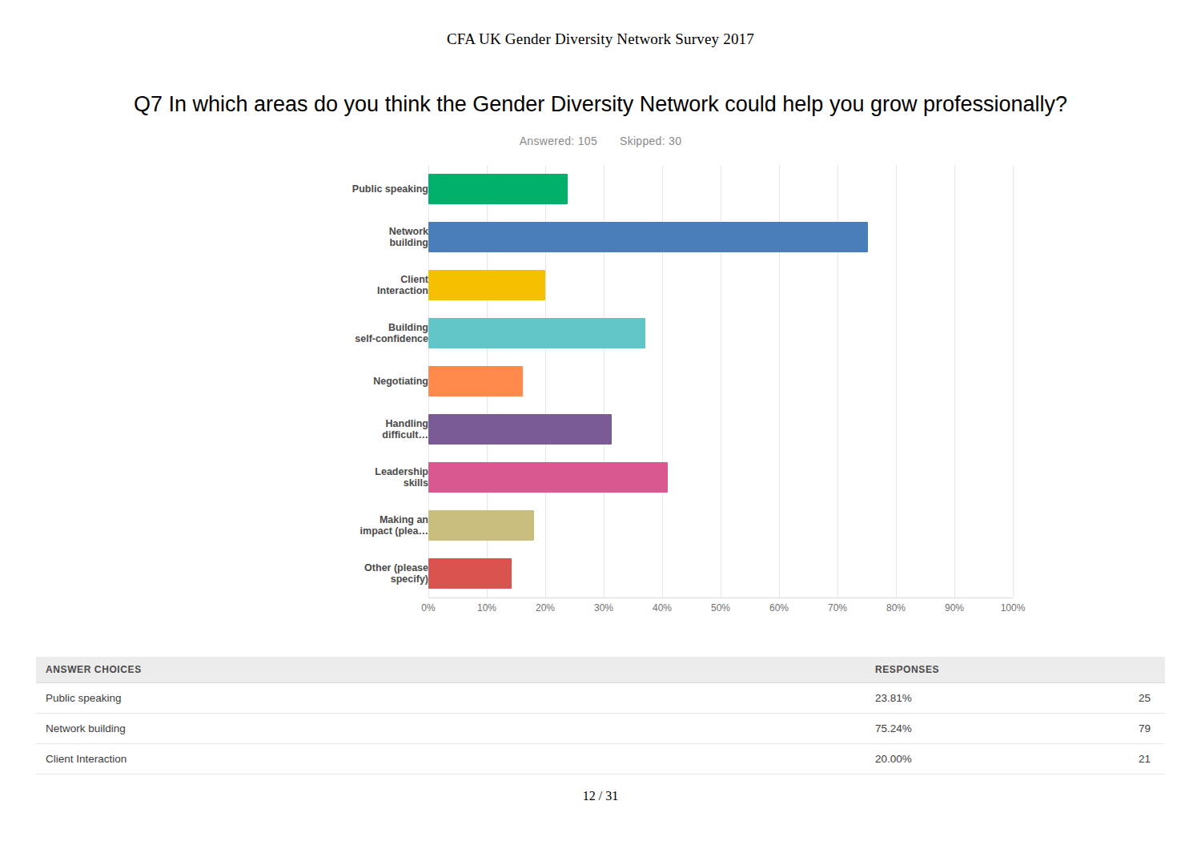CFA UK Gender Diversity Network Survey 2017
Q7 In which areas do you think the Gender Diversity Network could help you grow professionally?
Answered: 105 Skipped: 30
| Public speaking | |
| Network building | |
| Client Interaction | |
| Building self-confidence | |
| Negotiating | |
| Handling difficult… | |
| Leadership skills | |
| Making an impact (plea… | |
| Other (please specify) | |
| | 0% 10% 20% 30% 40% 50% 60% 70% 80% 90% 100% |
| ANSWER CHOICES | RESPONSES | |
| --- | --- | --- |
| Public speaking | 23.81% | 25 |
| Network building | 75.24% | 79 |
| Client Interaction | 20.00% | 21 |
12 / 31